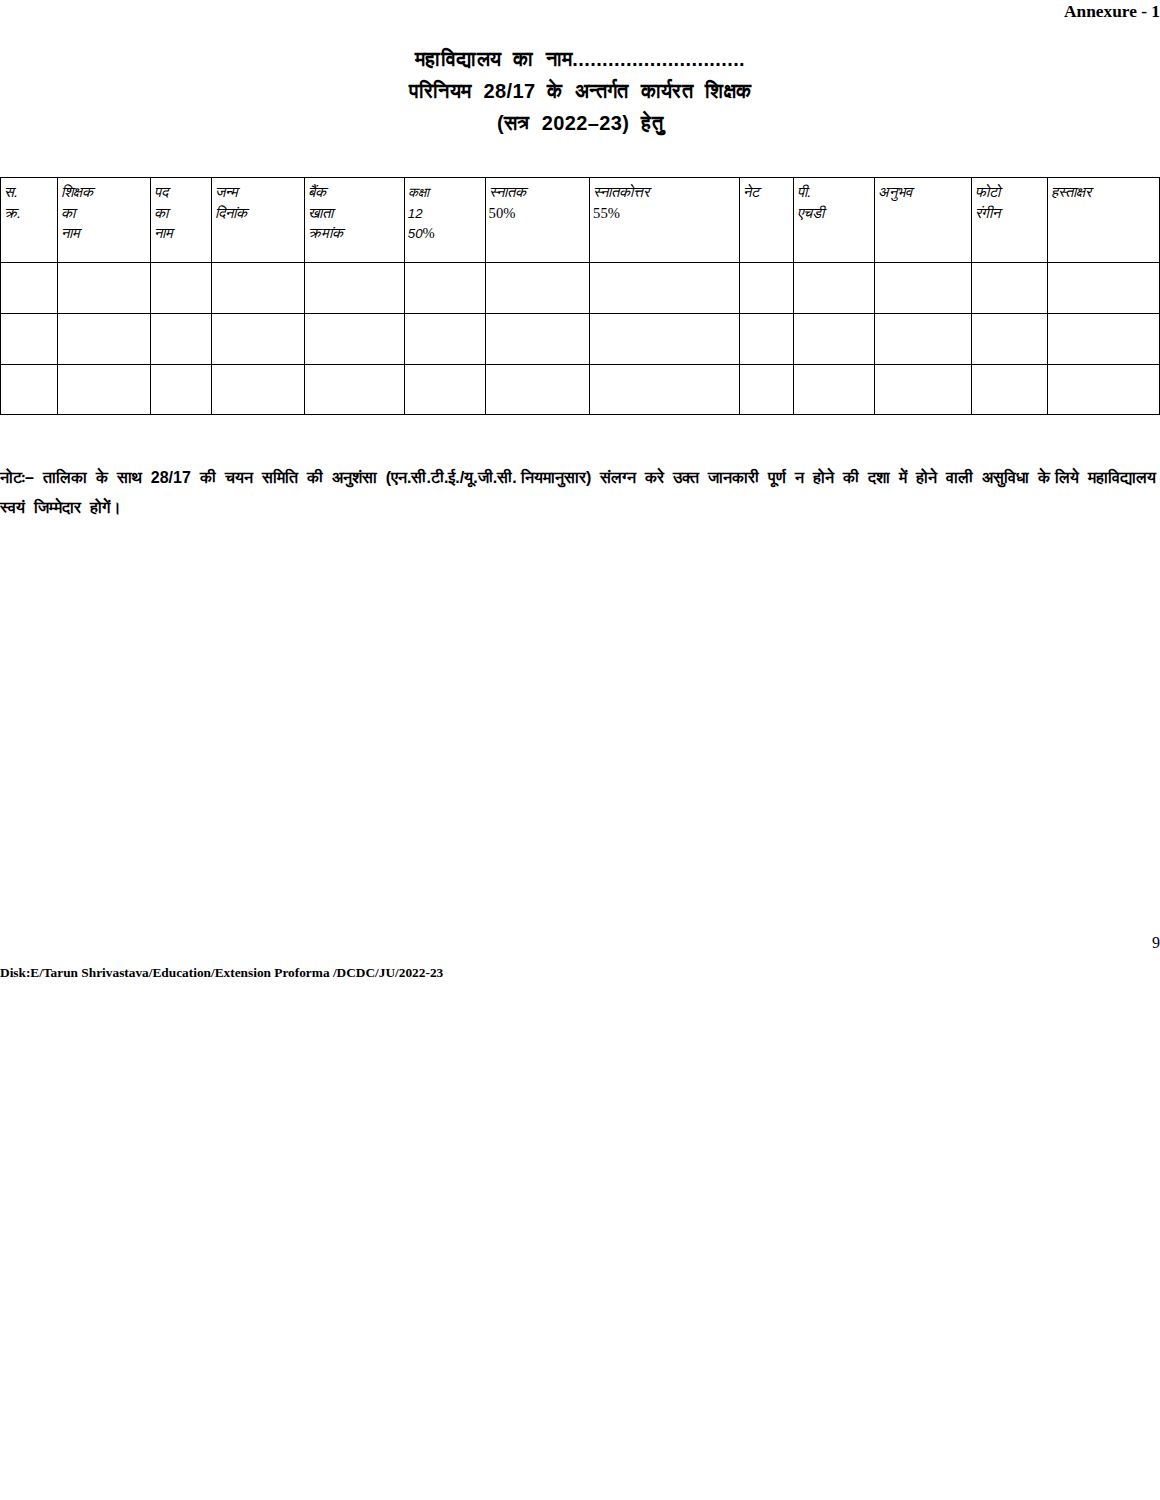Annexure - 1
महाविद्यालय का नाम.............................
परिनियम 28/17 के अन्तर्गत कार्यरत शिक्षक
(सत्र 2022–23) हेतु
| स. क्र. | शिक्षक का नाम | पद का नाम | जन्म दिनांक | बैंक खाता क्रमांक | कक्षा 12 50 % | स्नातक 50% | स्नातकोत्तर 55% | नेट | पी. एचडी | अनुभव | फोटो रंगीन | हस्ताक्षर |
| --- | --- | --- | --- | --- | --- | --- | --- | --- | --- | --- | --- | --- |
नोटः– तालिका के साथ 28/17 की चयन समिति की अनुशंसा (एन.सी.टी.ई./यू.जी.सी. नियमानुसार) संलग्न करे उक्त जानकारी पूर्ण न होने की दशा में होने वाली असुविधा के लिये महाविद्यालय स्वयं जिम्मेदार होगें।
9
Disk:E/Tarun Shrivastava/Education/Extension Proforma /DCDC/JU/2022-23